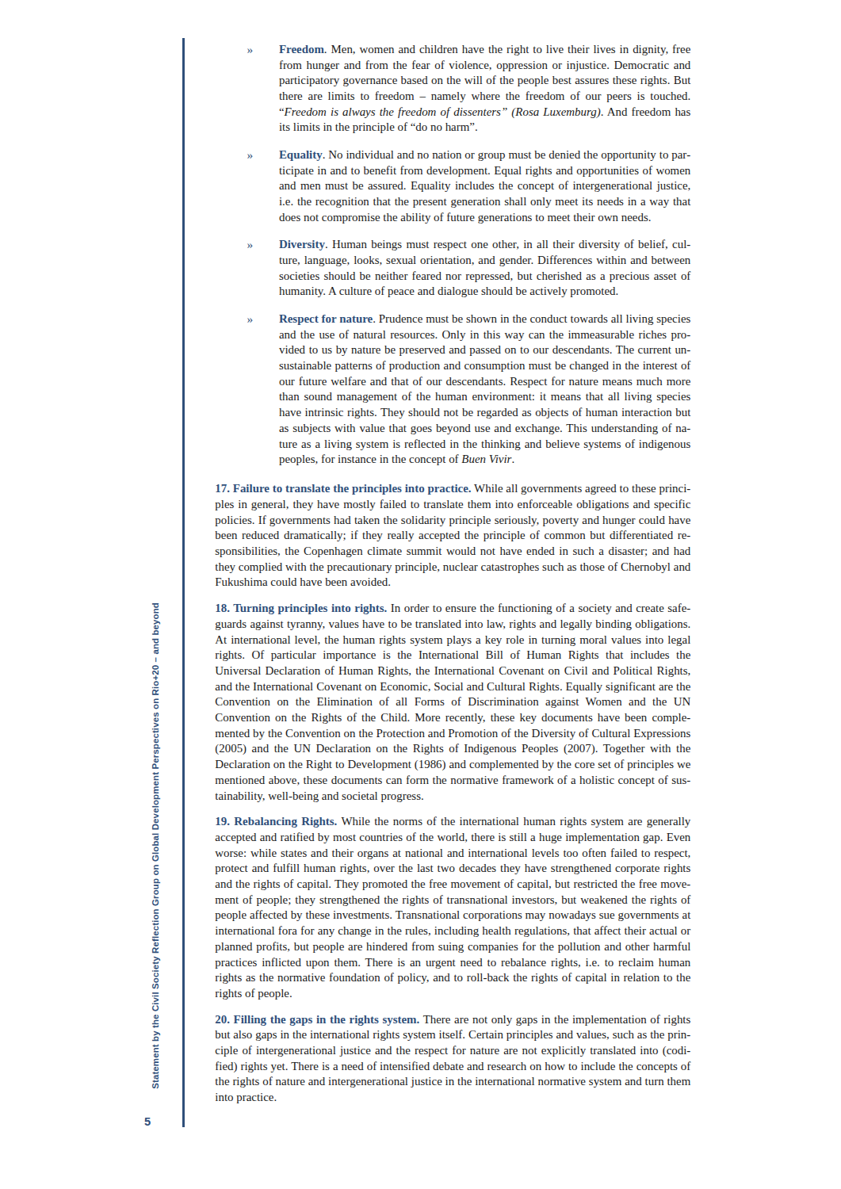Statement by the Civil Society Reflection Group on Global Development Perspectives on Rio+20 – and beyond
5
Freedom. Men, women and children have the right to live their lives in dignity, free from hunger and from the fear of violence, oppression or injustice. Democratic and participatory governance based on the will of the people best assures these rights. But there are limits to freedom – namely where the freedom of our peers is touched. “Freedom is always the freedom of dissenters” (Rosa Luxemburg). And freedom has its limits in the principle of “do no harm”.
Equality. No individual and no nation or group must be denied the opportunity to participate in and to benefit from development. Equal rights and opportunities of women and men must be assured. Equality includes the concept of intergenerational justice, i.e. the recognition that the present generation shall only meet its needs in a way that does not compromise the ability of future generations to meet their own needs.
Diversity. Human beings must respect one other, in all their diversity of belief, culture, language, looks, sexual orientation, and gender. Differences within and between societies should be neither feared nor repressed, but cherished as a precious asset of humanity. A culture of peace and dialogue should be actively promoted.
Respect for nature. Prudence must be shown in the conduct towards all living species and the use of natural resources. Only in this way can the immeasurable riches provided to us by nature be preserved and passed on to our descendants. The current unsustainable patterns of production and consumption must be changed in the interest of our future welfare and that of our descendants. Respect for nature means much more than sound management of the human environment: it means that all living species have intrinsic rights. They should not be regarded as objects of human interaction but as subjects with value that goes beyond use and exchange. This understanding of nature as a living system is reflected in the thinking and believe systems of indigenous peoples, for instance in the concept of Buen Vivir.
17. Failure to translate the principles into practice. While all governments agreed to these principles in general, they have mostly failed to translate them into enforceable obligations and specific policies. If governments had taken the solidarity principle seriously, poverty and hunger could have been reduced dramatically; if they really accepted the principle of common but differentiated responsibilities, the Copenhagen climate summit would not have ended in such a disaster; and had they complied with the precautionary principle, nuclear catastrophes such as those of Chernobyl and Fukushima could have been avoided.
18. Turning principles into rights. In order to ensure the functioning of a society and create safeguards against tyranny, values have to be translated into law, rights and legally binding obligations. At international level, the human rights system plays a key role in turning moral values into legal rights. Of particular importance is the International Bill of Human Rights that includes the Universal Declaration of Human Rights, the International Covenant on Civil and Political Rights, and the International Covenant on Economic, Social and Cultural Rights. Equally significant are the Convention on the Elimination of all Forms of Discrimination against Women and the UN Convention on the Rights of the Child. More recently, these key documents have been complemented by the Convention on the Protection and Promotion of the Diversity of Cultural Expressions (2005) and the UN Declaration on the Rights of Indigenous Peoples (2007). Together with the Declaration on the Right to Development (1986) and complemented by the core set of principles we mentioned above, these documents can form the normative framework of a holistic concept of sustainability, well-being and societal progress.
19. Rebalancing Rights. While the norms of the international human rights system are generally accepted and ratified by most countries of the world, there is still a huge implementation gap. Even worse: while states and their organs at national and international levels too often failed to respect, protect and fulfill human rights, over the last two decades they have strengthened corporate rights and the rights of capital. They promoted the free movement of capital, but restricted the free movement of people; they strengthened the rights of transnational investors, but weakened the rights of people affected by these investments. Transnational corporations may nowadays sue governments at international fora for any change in the rules, including health regulations, that affect their actual or planned profits, but people are hindered from suing companies for the pollution and other harmful practices inflicted upon them. There is an urgent need to rebalance rights, i.e. to reclaim human rights as the normative foundation of policy, and to roll-back the rights of capital in relation to the rights of people.
20. Filling the gaps in the rights system. There are not only gaps in the implementation of rights but also gaps in the international rights system itself. Certain principles and values, such as the principle of intergenerational justice and the respect for nature are not explicitly translated into (codified) rights yet. There is a need of intensified debate and research on how to include the concepts of the rights of nature and intergenerational justice in the international normative system and turn them into practice.